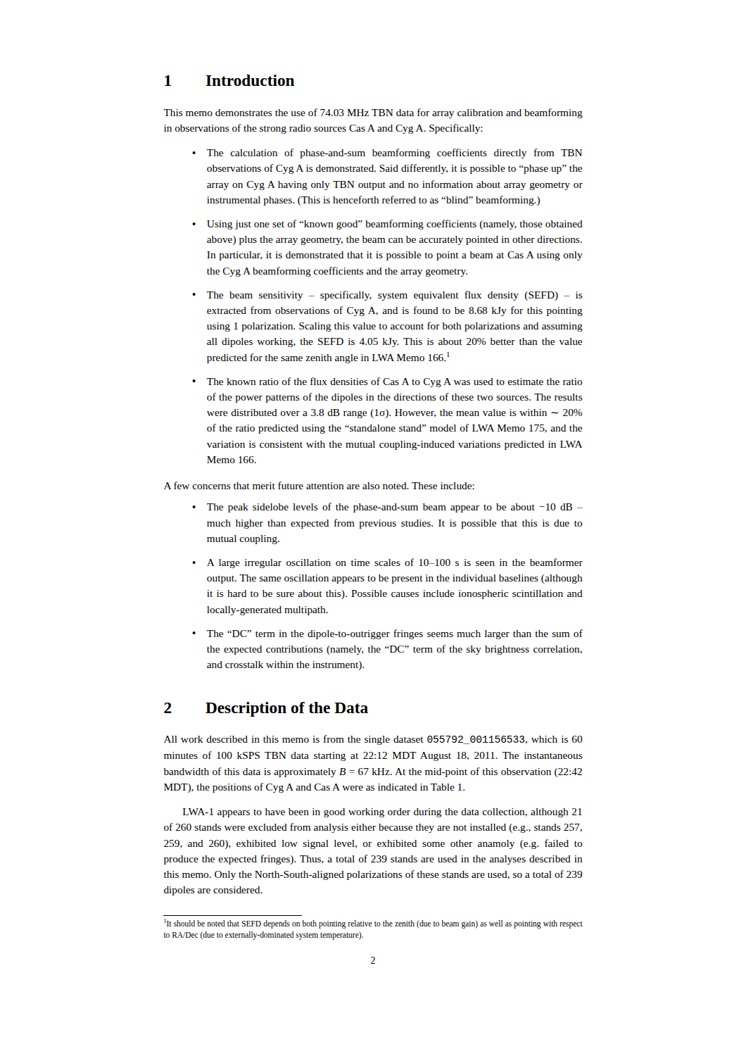1 Introduction
This memo demonstrates the use of 74.03 MHz TBN data for array calibration and beamforming in observations of the strong radio sources Cas A and Cyg A. Specifically:
The calculation of phase-and-sum beamforming coefficients directly from TBN observations of Cyg A is demonstrated. Said differently, it is possible to “phase up” the array on Cyg A having only TBN output and no information about array geometry or instrumental phases. (This is henceforth referred to as “blind” beamforming.)
Using just one set of “known good” beamforming coefficients (namely, those obtained above) plus the array geometry, the beam can be accurately pointed in other directions. In particular, it is demonstrated that it is possible to point a beam at Cas A using only the Cyg A beamforming coefficients and the array geometry.
The beam sensitivity – specifically, system equivalent flux density (SEFD) – is extracted from observations of Cyg A, and is found to be 8.68 kJy for this pointing using 1 polarization. Scaling this value to account for both polarizations and assuming all dipoles working, the SEFD is 4.05 kJy. This is about 20% better than the value predicted for the same zenith angle in LWA Memo 166.1
The known ratio of the flux densities of Cas A to Cyg A was used to estimate the ratio of the power patterns of the dipoles in the directions of these two sources. The results were distributed over a 3.8 dB range (1σ). However, the mean value is within ∼ 20% of the ratio predicted using the “standalone stand” model of LWA Memo 175, and the variation is consistent with the mutual coupling-induced variations predicted in LWA Memo 166.
A few concerns that merit future attention are also noted. These include:
The peak sidelobe levels of the phase-and-sum beam appear to be about −10 dB – much higher than expected from previous studies. It is possible that this is due to mutual coupling.
A large irregular oscillation on time scales of 10–100 s is seen in the beamformer output. The same oscillation appears to be present in the individual baselines (although it is hard to be sure about this). Possible causes include ionospheric scintillation and locally-generated multipath.
The “DC” term in the dipole-to-outrigger fringes seems much larger than the sum of the expected contributions (namely, the “DC” term of the sky brightness correlation, and crosstalk within the instrument).
2 Description of the Data
All work described in this memo is from the single dataset 055792_001156533, which is 60 minutes of 100 kSPS TBN data starting at 22:12 MDT August 18, 2011. The instantaneous bandwidth of this data is approximately B = 67 kHz. At the mid-point of this observation (22:42 MDT), the positions of Cyg A and Cas A were as indicated in Table 1.
LWA-1 appears to have been in good working order during the data collection, although 21 of 260 stands were excluded from analysis either because they are not installed (e.g., stands 257, 259, and 260), exhibited low signal level, or exhibited some other anamoly (e.g. failed to produce the expected fringes). Thus, a total of 239 stands are used in the analyses described in this memo. Only the North-South-aligned polarizations of these stands are used, so a total of 239 dipoles are considered.
1It should be noted that SEFD depends on both pointing relative to the zenith (due to beam gain) as well as pointing with respect to RA/Dec (due to externally-dominated system temperature).
2